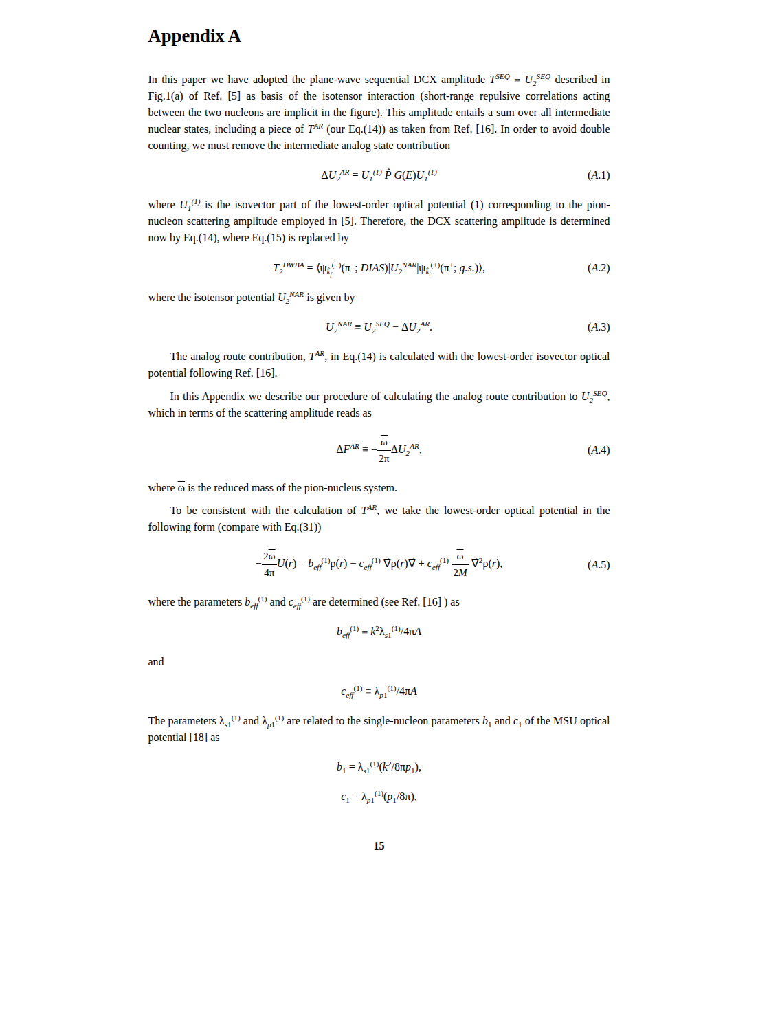Appendix A
In this paper we have adopted the plane-wave sequential DCX amplitude TSEQ ≡ U2SEQ described in Fig.1(a) of Ref. [5] as basis of the isotensor interaction (short-range repulsive correlations acting between the two nucleons are implicit in the figure). This amplitude entails a sum over all intermediate nuclear states, including a piece of TAR (our Eq.(14)) as taken from Ref. [16]. In order to avoid double counting, we must remove the intermediate analog state contribution
ΔU2AR = U1(1) P̂ G(E)U1(1) (A.1)
where U1(1) is the isovector part of the lowest-order optical potential (1) corresponding to the pion-nucleon scattering amplitude employed in [5]. Therefore, the DCX scattering amplitude is determined now by Eq.(14), where Eq.(15) is replaced by
T2DWBA = ⟨ψk̂f(−)(π−; DIAS)|U2NAR|ψk̂i(+)(π+; g.s.)⟩, (A.2)
where the isotensor potential U2NAR is given by
U2NAR ≡ U2SEQ − ΔU2AR. (A.3)
The analog route contribution, TAR, in Eq.(14) is calculated with the lowest-order isovector optical potential following Ref. [16].
In this Appendix we describe our procedure of calculating the analog route contribution to U2SEQ, which in terms of the scattering amplitude reads as
ΔFAR ≡ −ω 2π ΔU2AR, (A.4)
where ω is the reduced mass of the pion-nucleus system.
To be consistent with the calculation of TAR, we take the lowest-order optical potential in the following form (compare with Eq.(31))
−2ω 4π U(r) = beff(1)ρ(r) − ceff(1) ∇ρ(r)∇ + ceff(1) ω 2M ∇2ρ(r), (A.5)
where the parameters beff(1) and ceff(1) are determined (see Ref. [16] ) as
beff(1) ≡ k2λs1(1)/4πA
and
ceff(1) ≡ λp1(1)/4πA
The parameters λs1(1) and λp1(1) are related to the single-nucleon parameters b1 and c1 of the MSU optical potential [18] as
b1 = λs1(1)(k2/8πp1),
c1 = λp1(1)(p1/8π),
15